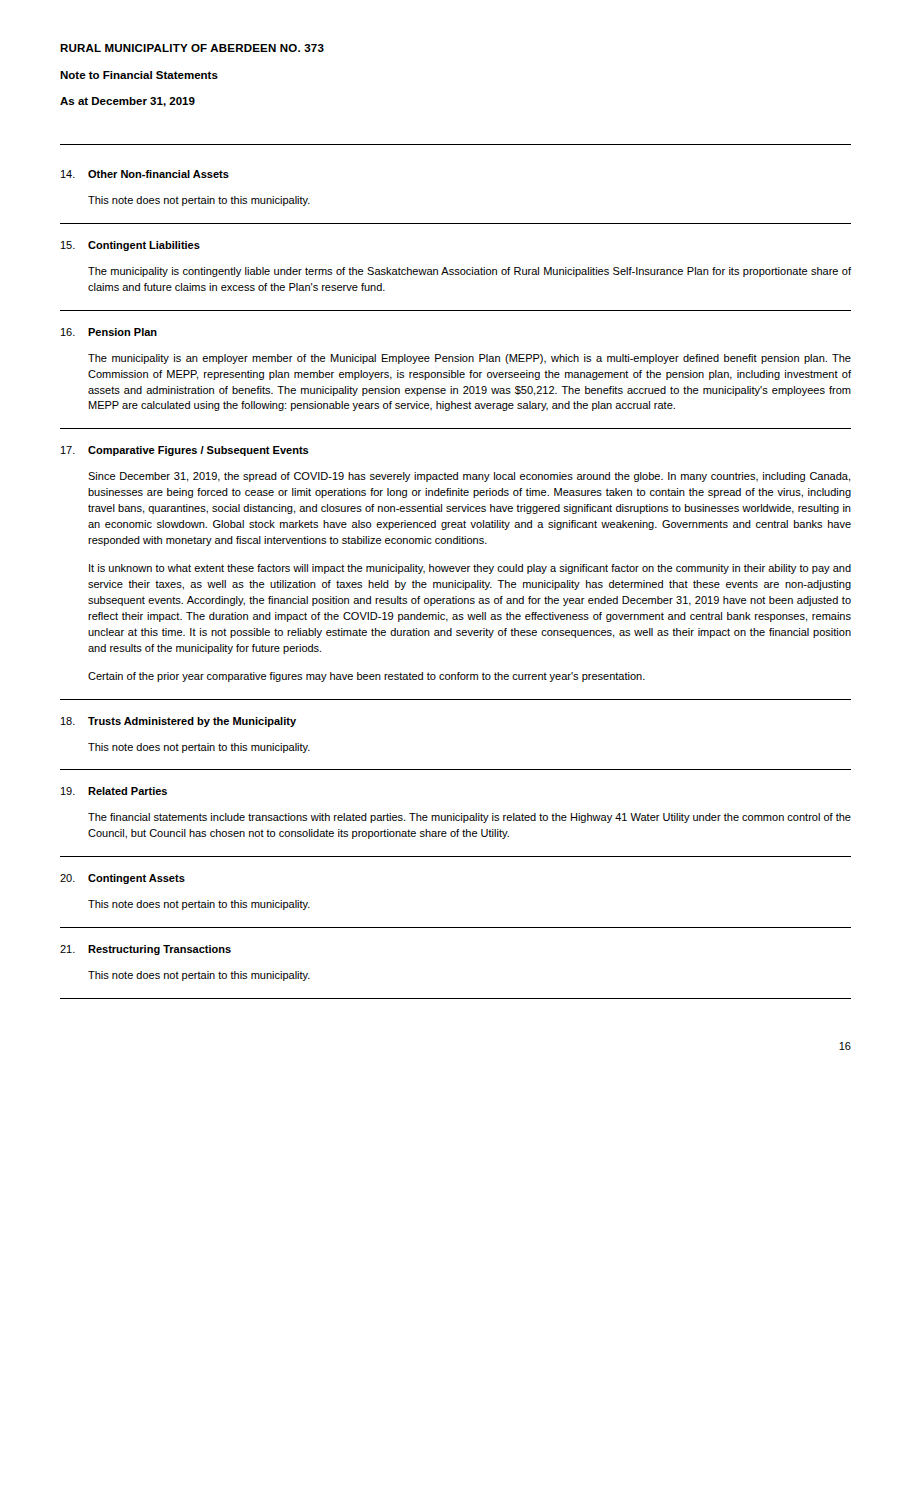RURAL MUNICIPALITY OF ABERDEEN NO. 373
Note to Financial Statements
As at December 31, 2019
14. Other Non-financial Assets
This note does not pertain to this municipality.
15. Contingent Liabilities
The municipality is contingently liable under terms of the Saskatchewan Association of Rural Municipalities Self-Insurance Plan for its proportionate share of claims and future claims in excess of the Plan's reserve fund.
16. Pension Plan
The municipality is an employer member of the Municipal Employee Pension Plan (MEPP), which is a multi-employer defined benefit pension plan. The Commission of MEPP, representing plan member employers, is responsible for overseeing the management of the pension plan, including investment of assets and administration of benefits. The municipality pension expense in 2019 was $50,212. The benefits accrued to the municipality's employees from MEPP are calculated using the following: pensionable years of service, highest average salary, and the plan accrual rate.
17. Comparative Figures / Subsequent Events
Since December 31, 2019, the spread of COVID-19 has severely impacted many local economies around the globe. In many countries, including Canada, businesses are being forced to cease or limit operations for long or indefinite periods of time. Measures taken to contain the spread of the virus, including travel bans, quarantines, social distancing, and closures of non-essential services have triggered significant disruptions to businesses worldwide, resulting in an economic slowdown. Global stock markets have also experienced great volatility and a significant weakening. Governments and central banks have responded with monetary and fiscal interventions to stabilize economic conditions.
It is unknown to what extent these factors will impact the municipality, however they could play a significant factor on the community in their ability to pay and service their taxes, as well as the utilization of taxes held by the municipality. The municipality has determined that these events are non-adjusting subsequent events. Accordingly, the financial position and results of operations as of and for the year ended December 31, 2019 have not been adjusted to reflect their impact. The duration and impact of the COVID-19 pandemic, as well as the effectiveness of government and central bank responses, remains unclear at this time. It is not possible to reliably estimate the duration and severity of these consequences, as well as their impact on the financial position and results of the municipality for future periods.
Certain of the prior year comparative figures may have been restated to conform to the current year's presentation.
18. Trusts Administered by the Municipality
This note does not pertain to this municipality.
19. Related Parties
The financial statements include transactions with related parties. The municipality is related to the Highway 41 Water Utility under the common control of the Council, but Council has chosen not to consolidate its proportionate share of the Utility.
20. Contingent Assets
This note does not pertain to this municipality.
21. Restructuring Transactions
This note does not pertain to this municipality.
16